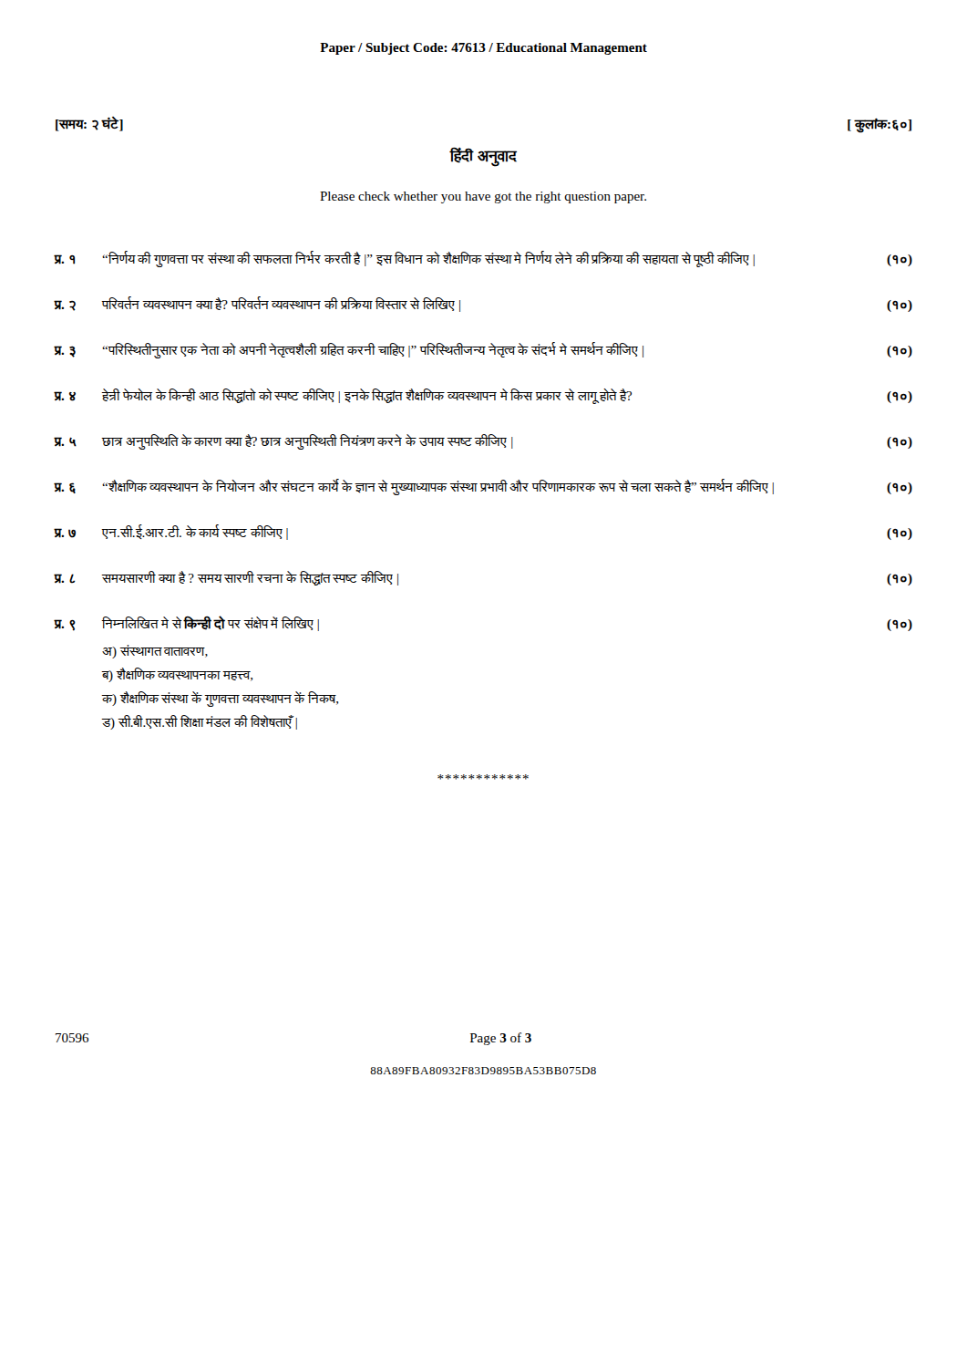Paper / Subject Code: 47613 / Educational Management
[समय: २ घंटे] [ कुलांक:६०]
हिंदी अनुवाद
Please check whether you have got the right question paper.
| प्र. १ | “निर्णय की गुणवत्ता पर संस्था की सफलता निर्भर करती है /” इस विधान को शैक्षणिक संस्था मे निर्णय लेने की प्रक्रिया की सहायता से पूष्ठी कीजिए / | (१०) |
| प्र. २ | परिवर्तन व्यवस्थापन क्या है? परिवर्तन व्यवस्थापन की प्रक्रिया विस्तार से लिखिए / | (१०) |
| प्र. ३ | “परिस्थितीनुसार एक नेता को अपनी नेतृत्वशैली ग्रहित करनी चाहिए /” परिस्थितीजन्य नेतृत्व के संदर्भ मे समर्थन कीजिए / | (१०) |
| प्र. ४ | हेन्री फेयोल के किन्ही आठ सिद्धांतो को स्पष्ट कीजिए / इनके सिद्धांत शैक्षणिक व्यवस्थापन मे किस प्रकार से लागू होते है? | (१०) |
| प्र. ५ | छात्र अनुपस्थिति के कारण क्या है? छात्र अनुपस्थिती नियंत्रण करने के उपाय स्पष्ट कीजिए / | (१०) |
| प्र. ६ | “शैक्षणिक व्यवस्थापन के नियोजन और संघटन कार्ये के ज्ञान से मुख्याध्यापक संस्था प्रभावी और परिणामकारक रूप से चला सकते है” समर्थन कीजिए / | (१०) |
| प्र. ७ | एन.सी.ई.आर.टी. के कार्य स्पष्ट कीजिए / | (१०) |
| प्र. ८ | समयसारणी क्या है ? समय सारणी रचना के सिद्धांत स्पष्ट कीजिए / | (१०) |
| प्र. ९ | निम्नलिखित मे से किन्ही दो पर संक्षेप में लिखिए / अ) संस्थागत वातावरण, ब) शैक्षणिक व्यवस्थापनका महत्त्व, क) शैक्षणिक संस्था कें गुणवत्ता व्यवस्थापन कें निकष, ड) सी.बी.एस.सी शिक्षा मंडल की विशेषताएँ / | (१०) |
************
70596 Page 3 of 3
88A89FBA80932F83D9895BA53BB075D8